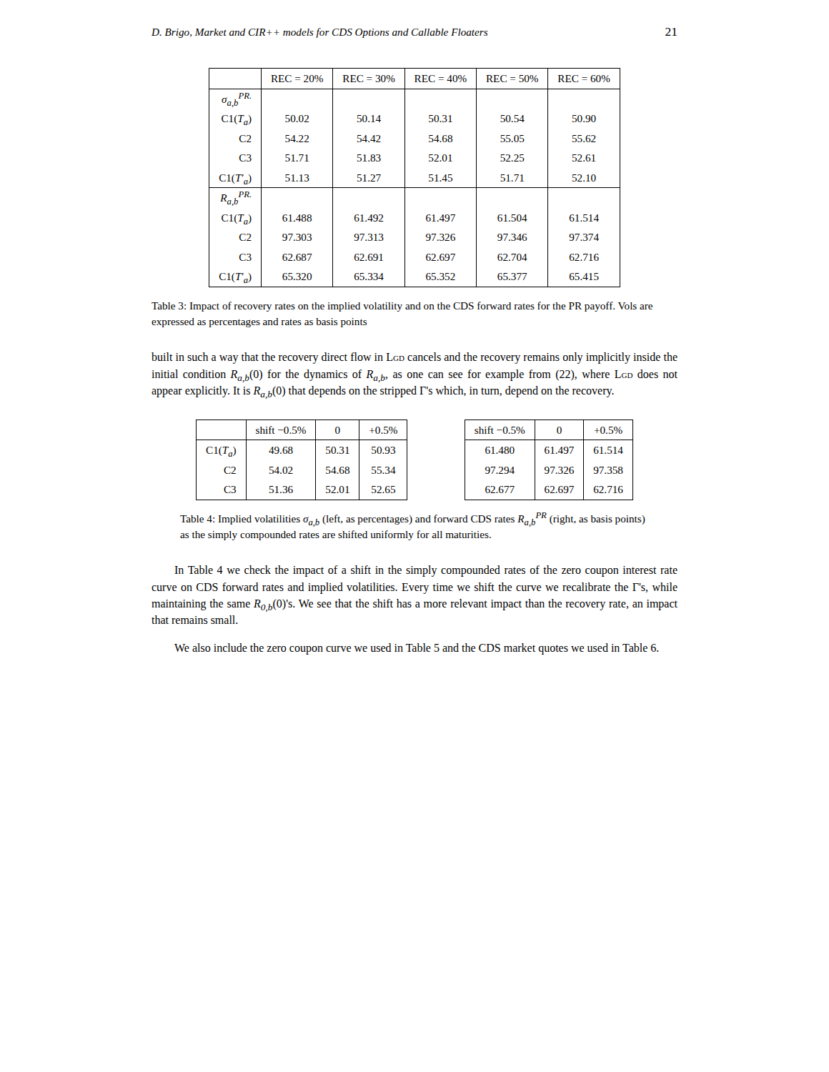D. Brigo, Market and CIR++ models for CDS Options and Callable Floaters 21
| | REC = 20% | REC = 30% | REC = 40% | REC = 50% | REC = 60% |
| --- | --- | --- | --- | --- | --- |
| σ a,b PR. | | | | | |
| C1( T a ) | 50.02 | 50.14 | 50.31 | 50.54 | 50.90 |
| C2 | 54.22 | 54.42 | 54.68 | 55.05 | 55.62 |
| C3 | 51.71 | 51.83 | 52.01 | 52.25 | 52.61 |
| C1( T′ a ) | 51.13 | 51.27 | 51.45 | 51.71 | 52.10 |
| R a,b PR. | | | | | |
| C1( T a ) | 61.488 | 61.492 | 61.497 | 61.504 | 61.514 |
| C2 | 97.303 | 97.313 | 97.326 | 97.346 | 97.374 |
| C3 | 62.687 | 62.691 | 62.697 | 62.704 | 62.716 |
| C1( T′ a ) | 65.320 | 65.334 | 65.352 | 65.377 | 65.415 |
Table 3: Impact of recovery rates on the implied volatility and on the CDS forward rates for the PR payoff. Vols are expressed as percentages and rates as basis points
built in such a way that the recovery direct flow in Lgd cancels and the recovery remains only implicitly inside the initial condition Ra,b(0) for the dynamics of Ra,b, as one can see for example from (22), where Lgd does not appear explicitly. It is Ra,b(0) that depends on the stripped Γ's which, in turn, depend on the recovery.
| | shift −0.5% | 0 | +0.5% |
| --- | --- | --- | --- |
| C1( T a ) | 49.68 | 50.31 | 50.93 |
| C2 | 54.02 | 54.68 | 55.34 |
| C3 | 51.36 | 52.01 | 52.65 |
| shift −0.5% | 0 | +0.5% |
| --- | --- | --- |
| 61.480 | 61.497 | 61.514 |
| 97.294 | 97.326 | 97.358 |
| 62.677 | 62.697 | 62.716 |
Table 4: Implied volatilities σa,b (left, as percentages) and forward CDS rates Ra,bPR (right, as basis points) as the simply compounded rates are shifted uniformly for all maturities.
In Table 4 we check the impact of a shift in the simply compounded rates of the zero coupon interest rate curve on CDS forward rates and implied volatilities. Every time we shift the curve we recalibrate the Γ's, while maintaining the same R0,b(0)'s. We see that the shift has a more relevant impact than the recovery rate, an impact that remains small.
We also include the zero coupon curve we used in Table 5 and the CDS market quotes we used in Table 6.